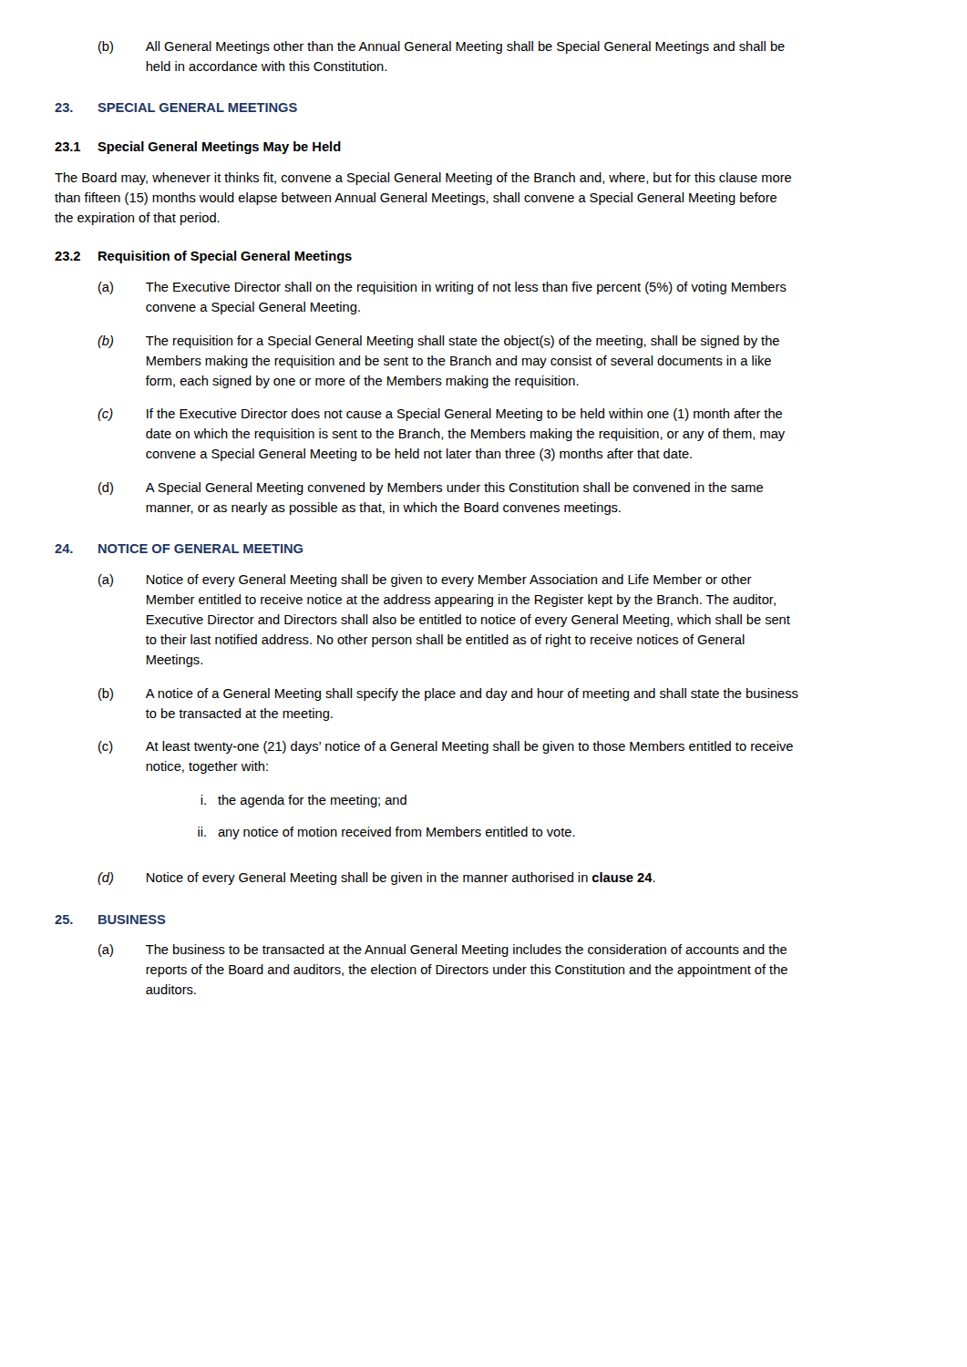(b)
All General Meetings other than the Annual General Meeting shall be Special General Meetings and shall be held in accordance with this Constitution.
23. SPECIAL GENERAL MEETINGS
23.1 Special General Meetings May be Held
The Board may, whenever it thinks fit, convene a Special General Meeting of the Branch and, where, but for this clause more than fifteen (15) months would elapse between Annual General Meetings, shall convene a Special General Meeting before the expiration of that period.
23.2 Requisition of Special General Meetings
(a)
The Executive Director shall on the requisition in writing of not less than five percent (5%) of voting Members convene a Special General Meeting.
(b)
The requisition for a Special General Meeting shall state the object(s) of the meeting, shall be signed by the Members making the requisition and be sent to the Branch and may consist of several documents in a like form, each signed by one or more of the Members making the requisition.
(c)
If the Executive Director does not cause a Special General Meeting to be held within one (1) month after the date on which the requisition is sent to the Branch, the Members making the requisition, or any of them, may convene a Special General Meeting to be held not later than three (3) months after that date.
(d)
A Special General Meeting convened by Members under this Constitution shall be convened in the same manner, or as nearly as possible as that, in which the Board convenes meetings.
24. NOTICE OF GENERAL MEETING
(a)
Notice of every General Meeting shall be given to every Member Association and Life Member or other Member entitled to receive notice at the address appearing in the Register kept by the Branch. The auditor, Executive Director and Directors shall also be entitled to notice of every General Meeting, which shall be sent to their last notified address. No other person shall be entitled as of right to receive notices of General Meetings.
(b)
A notice of a General Meeting shall specify the place and day and hour of meeting and shall state the business to be transacted at the meeting.
(c)
At least twenty-one (21) days’ notice of a General Meeting shall be given to those Members entitled to receive notice, together with:
i.
the agenda for the meeting; and
ii.
any notice of motion received from Members entitled to vote.
(d)
Notice of every General Meeting shall be given in the manner authorised in clause 24.
25. BUSINESS
(a)
The business to be transacted at the Annual General Meeting includes the consideration of accounts and the reports of the Board and auditors, the election of Directors under this Constitution and the appointment of the auditors.